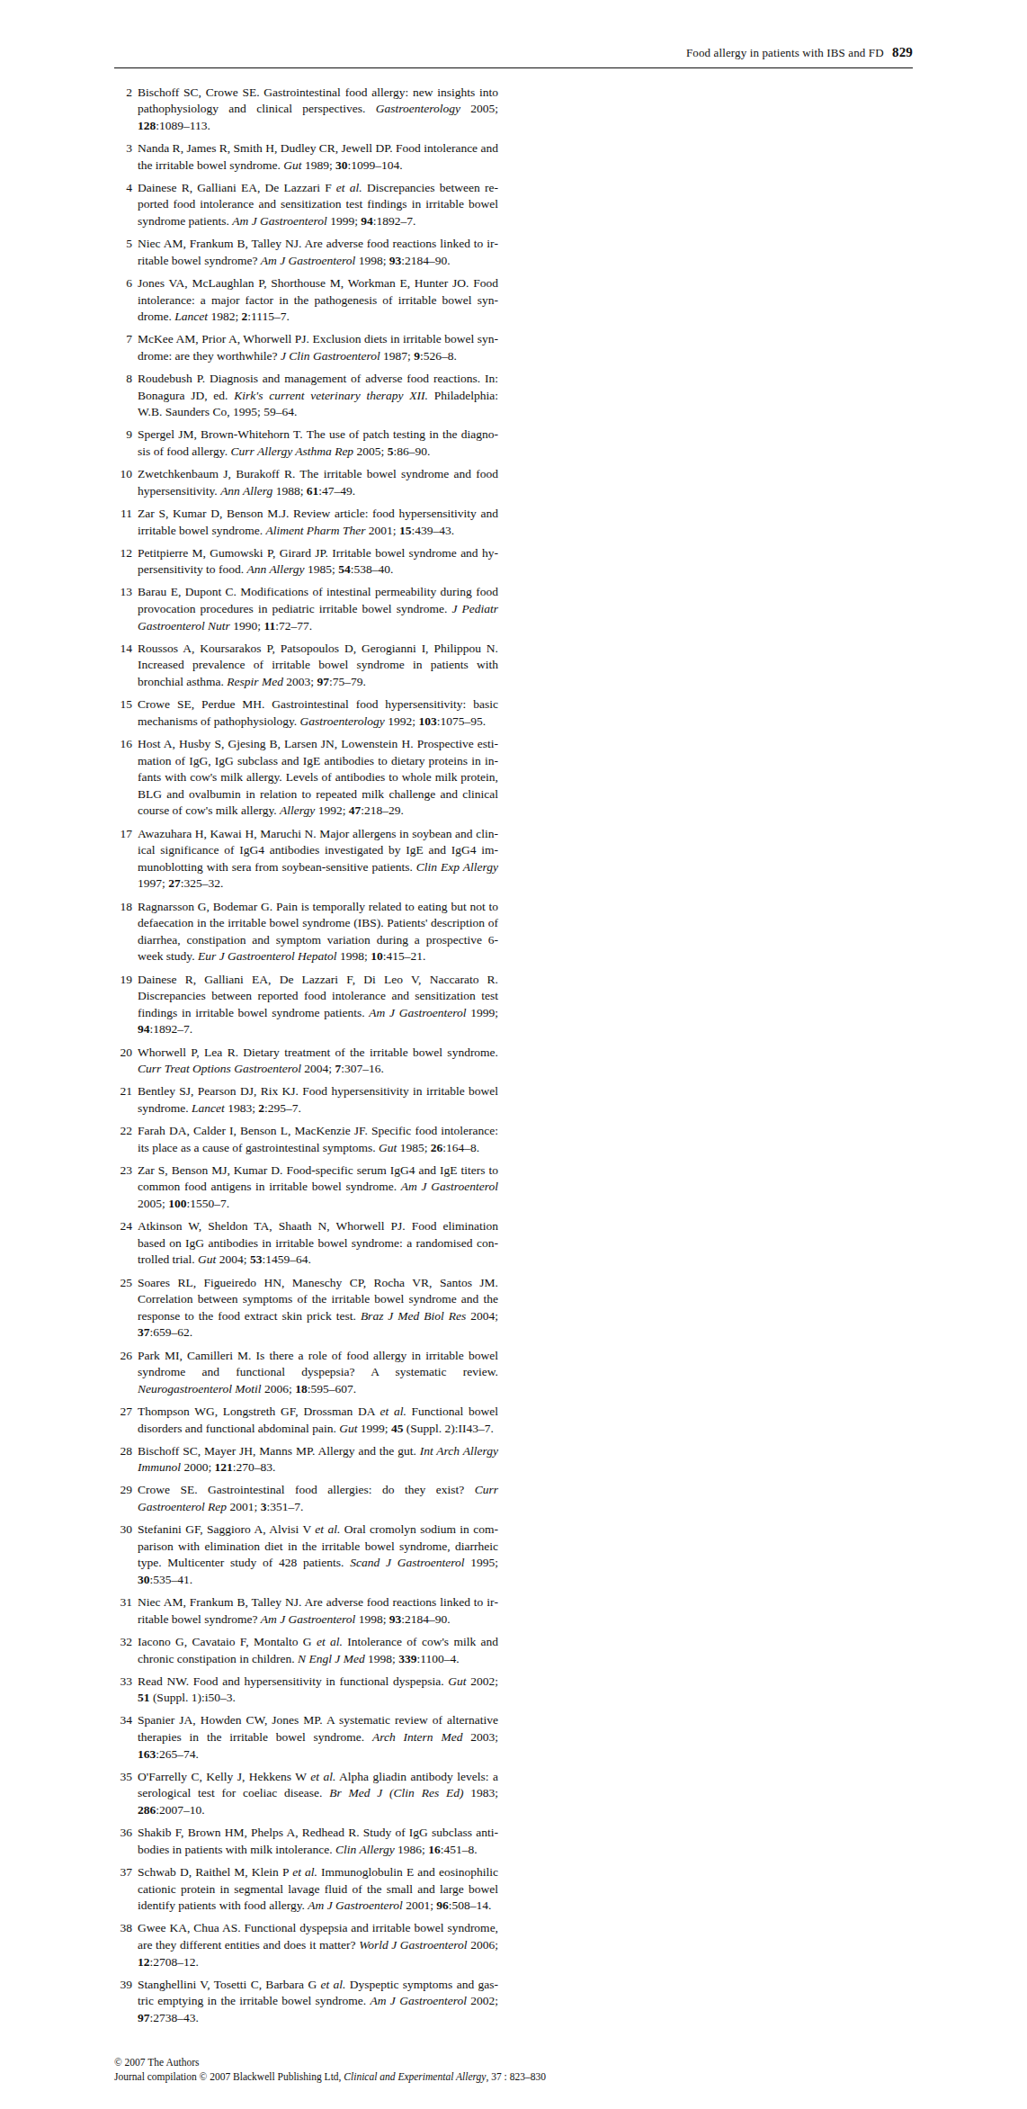Food allergy in patients with IBS and FD 829
Bischoff SC, Crowe SE. Gastrointestinal food allergy: new insights into pathophysiology and clinical perspectives. Gastroenterology 2005; 128:1089–113.
Nanda R, James R, Smith H, Dudley CR, Jewell DP. Food intolerance and the irritable bowel syndrome. Gut 1989; 30:1099–104.
Dainese R, Galliani EA, De Lazzari F et al. Discrepancies between reported food intolerance and sensitization test findings in irritable bowel syndrome patients. Am J Gastroenterol 1999; 94:1892–7.
Niec AM, Frankum B, Talley NJ. Are adverse food reactions linked to irritable bowel syndrome? Am J Gastroenterol 1998; 93:2184–90.
Jones VA, McLaughlan P, Shorthouse M, Workman E, Hunter JO. Food intolerance: a major factor in the pathogenesis of irritable bowel syndrome. Lancet 1982; 2:1115–7.
McKee AM, Prior A, Whorwell PJ. Exclusion diets in irritable bowel syndrome: are they worthwhile? J Clin Gastroenterol 1987; 9:526–8.
Roudebush P. Diagnosis and management of adverse food reactions. In: Bonagura JD, ed. Kirk's current veterinary therapy XII. Philadelphia: W.B. Saunders Co, 1995; 59–64.
Spergel JM, Brown-Whitehorn T. The use of patch testing in the diagnosis of food allergy. Curr Allergy Asthma Rep 2005; 5:86–90.
Zwetchkenbaum J, Burakoff R. The irritable bowel syndrome and food hypersensitivity. Ann Allerg 1988; 61:47–49.
Zar S, Kumar D, Benson M.J. Review article: food hypersensitivity and irritable bowel syndrome. Aliment Pharm Ther 2001; 15:439–43.
Petitpierre M, Gumowski P, Girard JP. Irritable bowel syndrome and hypersensitivity to food. Ann Allergy 1985; 54:538–40.
Barau E, Dupont C. Modifications of intestinal permeability during food provocation procedures in pediatric irritable bowel syndrome. J Pediatr Gastroenterol Nutr 1990; 11:72–77.
Roussos A, Koursarakos P, Patsopoulos D, Gerogianni I, Philippou N. Increased prevalence of irritable bowel syndrome in patients with bronchial asthma. Respir Med 2003; 97:75–79.
Crowe SE, Perdue MH. Gastrointestinal food hypersensitivity: basic mechanisms of pathophysiology. Gastroenterology 1992; 103:1075–95.
Host A, Husby S, Gjesing B, Larsen JN, Lowenstein H. Prospective estimation of IgG, IgG subclass and IgE antibodies to dietary proteins in infants with cow's milk allergy. Levels of antibodies to whole milk protein, BLG and ovalbumin in relation to repeated milk challenge and clinical course of cow's milk allergy. Allergy 1992; 47:218–29.
Awazuhara H, Kawai H, Maruchi N. Major allergens in soybean and clinical significance of IgG4 antibodies investigated by IgE and IgG4 immunoblotting with sera from soybean-sensitive patients. Clin Exp Allergy 1997; 27:325–32.
Ragnarsson G, Bodemar G. Pain is temporally related to eating but not to defaecation in the irritable bowel syndrome (IBS). Patients' description of diarrhea, constipation and symptom variation during a prospective 6-week study. Eur J Gastroenterol Hepatol 1998; 10:415–21.
Dainese R, Galliani EA, De Lazzari F, Di Leo V, Naccarato R. Discrepancies between reported food intolerance and sensitization test findings in irritable bowel syndrome patients. Am J Gastroenterol 1999; 94:1892–7.
Whorwell P, Lea R. Dietary treatment of the irritable bowel syndrome. Curr Treat Options Gastroenterol 2004; 7:307–16.
Bentley SJ, Pearson DJ, Rix KJ. Food hypersensitivity in irritable bowel syndrome. Lancet 1983; 2:295–7.
Farah DA, Calder I, Benson L, MacKenzie JF. Specific food intolerance: its place as a cause of gastrointestinal symptoms. Gut 1985; 26:164–8.
Zar S, Benson MJ, Kumar D. Food-specific serum IgG4 and IgE titers to common food antigens in irritable bowel syndrome. Am J Gastroenterol 2005; 100:1550–7.
Atkinson W, Sheldon TA, Shaath N, Whorwell PJ. Food elimination based on IgG antibodies in irritable bowel syndrome: a randomised controlled trial. Gut 2004; 53:1459–64.
Soares RL, Figueiredo HN, Maneschy CP, Rocha VR, Santos JM. Correlation between symptoms of the irritable bowel syndrome and the response to the food extract skin prick test. Braz J Med Biol Res 2004; 37:659–62.
Park MI, Camilleri M. Is there a role of food allergy in irritable bowel syndrome and functional dyspepsia? A systematic review. Neurogastroenterol Motil 2006; 18:595–607.
Thompson WG, Longstreth GF, Drossman DA et al. Functional bowel disorders and functional abdominal pain. Gut 1999; 45 (Suppl. 2):II43–7.
Bischoff SC, Mayer JH, Manns MP. Allergy and the gut. Int Arch Allergy Immunol 2000; 121:270–83.
Crowe SE. Gastrointestinal food allergies: do they exist? Curr Gastroenterol Rep 2001; 3:351–7.
Stefanini GF, Saggioro A, Alvisi V et al. Oral cromolyn sodium in comparison with elimination diet in the irritable bowel syndrome, diarrheic type. Multicenter study of 428 patients. Scand J Gastroenterol 1995; 30:535–41.
Niec AM, Frankum B, Talley NJ. Are adverse food reactions linked to irritable bowel syndrome? Am J Gastroenterol 1998; 93:2184–90.
Iacono G, Cavataio F, Montalto G et al. Intolerance of cow's milk and chronic constipation in children. N Engl J Med 1998; 339:1100–4.
Read NW. Food and hypersensitivity in functional dyspepsia. Gut 2002; 51 (Suppl. 1):i50–3.
Spanier JA, Howden CW, Jones MP. A systematic review of alternative therapies in the irritable bowel syndrome. Arch Intern Med 2003; 163:265–74.
O'Farrelly C, Kelly J, Hekkens W et al. Alpha gliadin antibody levels: a serological test for coeliac disease. Br Med J (Clin Res Ed) 1983; 286:2007–10.
Shakib F, Brown HM, Phelps A, Redhead R. Study of IgG subclass antibodies in patients with milk intolerance. Clin Allergy 1986; 16:451–8.
Schwab D, Raithel M, Klein P et al. Immunoglobulin E and eosinophilic cationic protein in segmental lavage fluid of the small and large bowel identify patients with food allergy. Am J Gastroenterol 2001; 96:508–14.
Gwee KA, Chua AS. Functional dyspepsia and irritable bowel syndrome, are they different entities and does it matter? World J Gastroenterol 2006; 12:2708–12.
Stanghellini V, Tosetti C, Barbara G et al. Dyspeptic symptoms and gastric emptying in the irritable bowel syndrome. Am J Gastroenterol 2002; 97:2738–43.
© 2007 The Authors
Journal compilation © 2007 Blackwell Publishing Ltd, Clinical and Experimental Allergy, 37 : 823–830